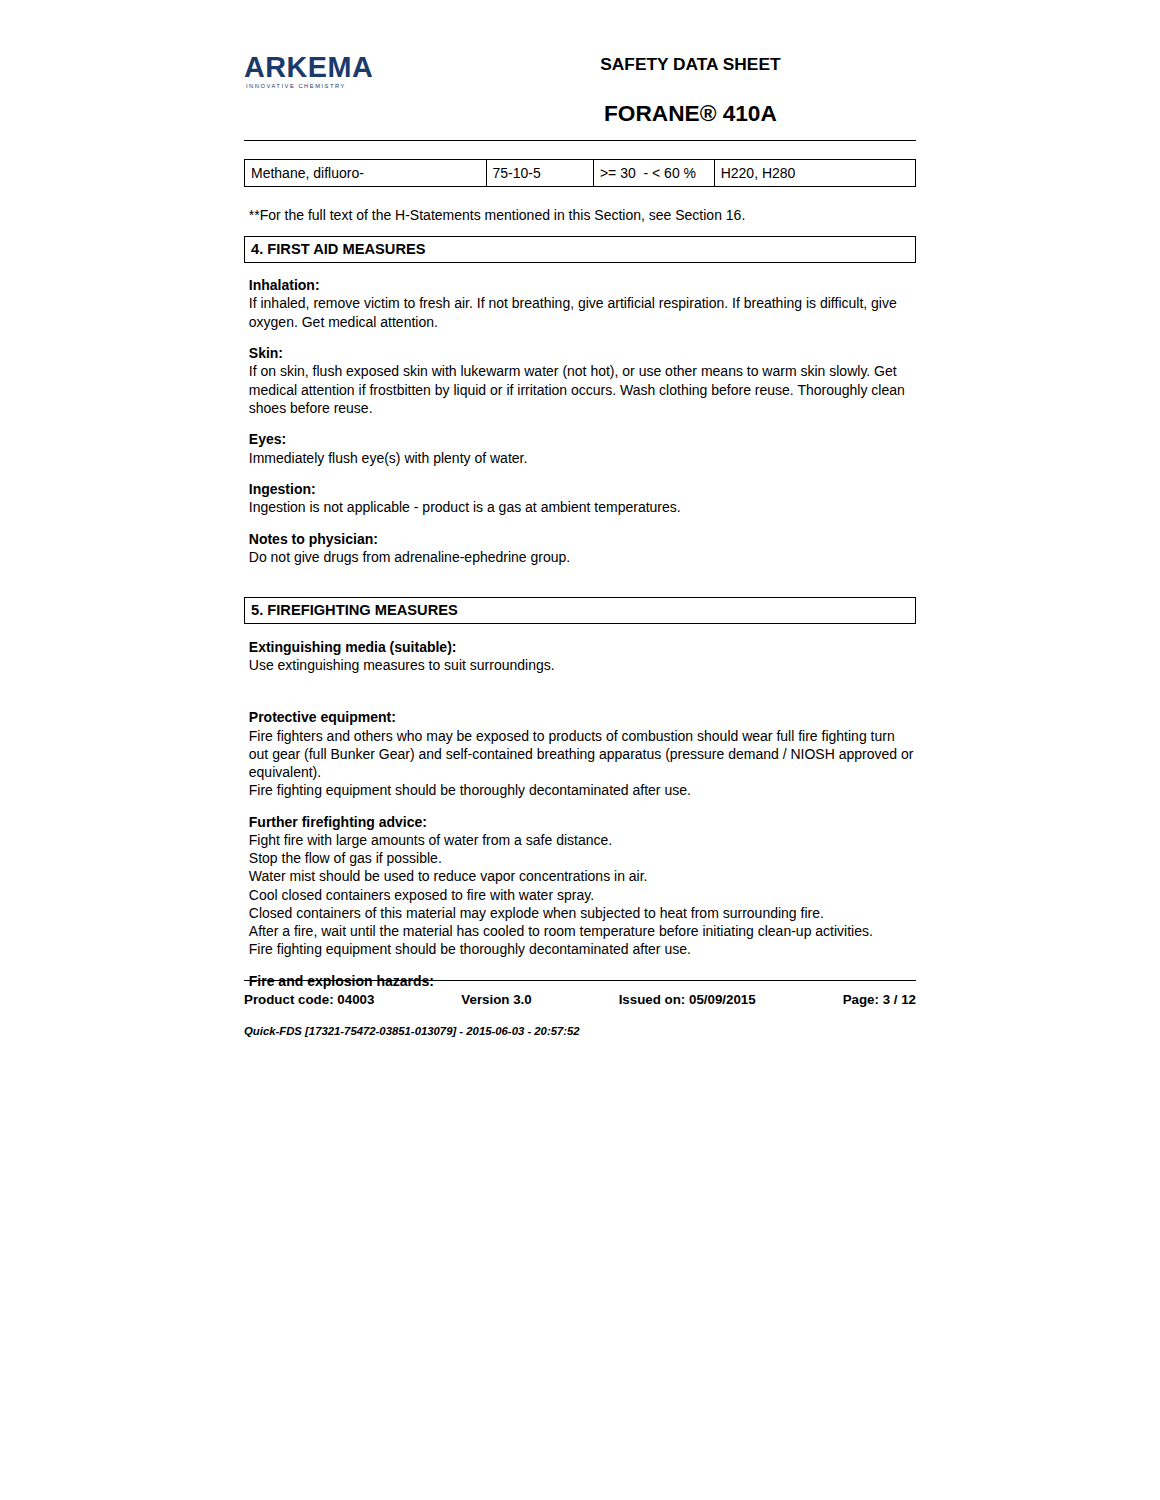ARKEMA INNOVATIVE CHEMISTRY
SAFETY DATA SHEET
FORANE® 410A
| Methane, difluoro- | 75-10-5 | >= 30 - < 60 % | H220, H280 |
**For the full text of the H-Statements mentioned in this Section, see Section 16.
4. FIRST AID MEASURES
Inhalation:
If inhaled, remove victim to fresh air. If not breathing, give artificial respiration. If breathing is difficult, give oxygen. Get medical attention.
Skin:
If on skin, flush exposed skin with lukewarm water (not hot), or use other means to warm skin slowly. Get medical attention if frostbitten by liquid or if irritation occurs. Wash clothing before reuse. Thoroughly clean shoes before reuse.
Eyes:
Immediately flush eye(s) with plenty of water.
Ingestion:
Ingestion is not applicable - product is a gas at ambient temperatures.
Notes to physician:
Do not give drugs from adrenaline-ephedrine group.
5. FIREFIGHTING MEASURES
Extinguishing media (suitable):
Use extinguishing measures to suit surroundings.
Protective equipment:
Fire fighters and others who may be exposed to products of combustion should wear full fire fighting turn out gear (full Bunker Gear) and self-contained breathing apparatus (pressure demand / NIOSH approved or equivalent).
Fire fighting equipment should be thoroughly decontaminated after use.
Further firefighting advice:
Fight fire with large amounts of water from a safe distance.
Stop the flow of gas if possible.
Water mist should be used to reduce vapor concentrations in air.
Cool closed containers exposed to fire with water spray.
Closed containers of this material may explode when subjected to heat from surrounding fire.
After a fire, wait until the material has cooled to room temperature before initiating clean-up activities.
Fire fighting equipment should be thoroughly decontaminated after use.
Fire and explosion hazards:
Product code: 04003 Version 3.0 Issued on: 05/09/2015 Page: 3 / 12
Quick-FDS [17321-75472-03851-013079] - 2015-06-03 - 20:57:52